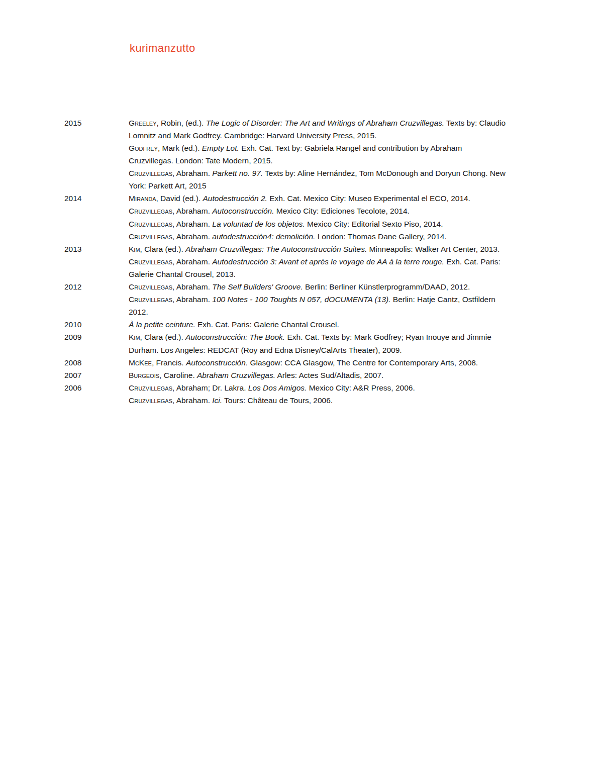kurimanzutto
| 2015 | Greeley , Robin, (ed.). The Logic of Disorder: The Art and Writings of Abraham Cruzvillegas. Texts by: Claudio Lomnitz and Mark Godfrey. Cambridge: Harvard University Press, 2015. Godfrey , Mark (ed.). Empty Lot. Exh. Cat. Text by: Gabriela Rangel and contribution by Abraham Cruzvillegas. London: Tate Modern, 2015. Cruzvillegas , Abraham. Parkett no. 97. Texts by: Aline Hernández, Tom McDonough and Doryun Chong. New York: Parkett Art, 2015 |
| 2014 | Miranda , David (ed.). Autodestrucción 2. Exh. Cat. Mexico City: Museo Experimental el ECO, 2014. Cruzvillegas , Abraham. Autoconstrucción. Mexico City: Ediciones Tecolote, 2014. Cruzvillegas , Abraham. La voluntad de los objetos. Mexico City: Editorial Sexto Piso, 2014. Cruzvillegas , Abraham. autodestrucción4: demolición. London: Thomas Dane Gallery, 2014. |
| 2013 | Kim , Clara (ed.). Abraham Cruzvillegas: The Autoconstrucción Suites. Minneapolis: Walker Art Center, 2013. Cruzvillegas , Abraham. Autodestrucción 3: Avant et après le voyage de AA à la terre rouge. Exh. Cat. Paris: Galerie Chantal Crousel, 2013. |
| 2012 | Cruzvillegas , Abraham. The Self Builders' Groove. Berlin: Berliner Künstlerprogramm/DAAD, 2012. Cruzvillegas , Abraham. 100 Notes - 100 Toughts N 057, dOCUMENTA (13). Berlin: Hatje Cantz, Ostfildern 2012. |
| 2010 | À la petite ceinture. Exh. Cat. Paris: Galerie Chantal Crousel. |
| 2009 | Kim , Clara (ed.). Autoconstrucción: The Book. Exh. Cat. Texts by: Mark Godfrey; Ryan Inouye and Jimmie Durham. Los Angeles: REDCAT (Roy and Edna Disney/CalArts Theater), 2009. |
| 2008 | McKee , Francis. Autoconstrucción. Glasgow: CCA Glasgow, The Centre for Contemporary Arts, 2008. |
| 2007 | Burgeois , Caroline. Abraham Cruzvillegas. Arles: Actes Sud/Altadis, 2007. |
| 2006 | Cruzvillegas , Abraham; Dr. Lakra. Los Dos Amigos. Mexico City: A&R Press, 2006. Cruzvillegas , Abraham. Ici. Tours: Château de Tours, 2006. |